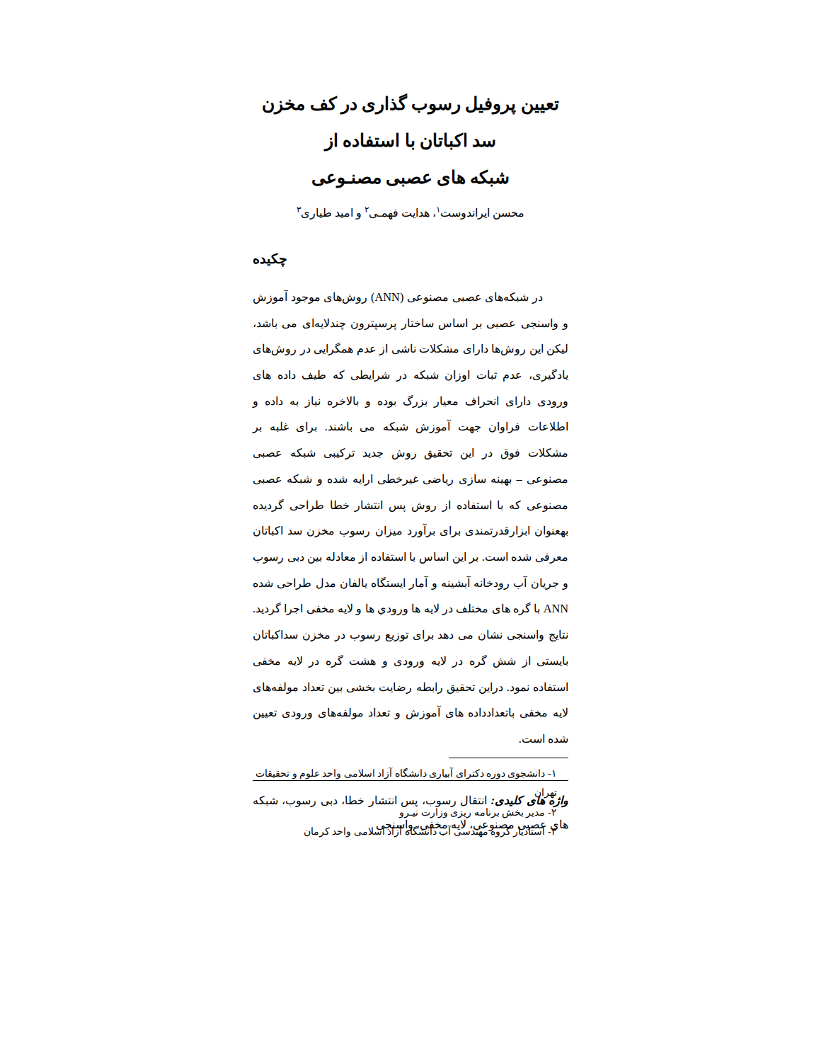تعیین پروفیل رسوب گذاری در کف مخزن سد اکباتان با استفاده از
شبکه های عصبی مصنـوعی
محسن ایراندوست۱، هدایت فهمـی۲ و امید طیاری۳
چکیده
در شبکه‌های عصبی مصنوعی (ANN) روش‌های موجود آموزش و واسنجی عصبی بر اساس ساختار پرسپترون چندلایه‌ای می باشد، لیکن این روش‌ها دارای مشکلات ناشی از عدم همگرایی در روش‌های یادگیری، عدم ثبات اوزان شبکه در شرایطی که طیف داده های ورودی دارای انحراف معیار بزرگ بوده و بالاخره نیاز به داده و اطلاعات فراوان جهت آموزش شبکه می باشند. برای غلبه بر مشکلات فوق در این تحقیق روش جدید ترکیبی شبکه عصبی مصنوعی – بهینه سازی ریاضی غیرخطی ارایه شده و شبکه عصبی مصنوعی که با استفاده از روش پس انتشار خطا طراحی گردیده بهعنوان ابزارقدرتمندی برای برآورد میزان رسوب مخزن سد اکباتان معرفی شده است. بر این اساس با استفاده از معادله بین دبی رسوب و جریان آب رودخانه آبشینه و آمار ایستگاه یالفان مدل طراحی شده ANN با گره های مختلف در لایه ها ورودي ها و لایه مخفی اجرا گردید. نتایج واسنجی نشان می دهد برای توزیع رسوب در مخزن سداکباتان بایستی از شش گره در لایه ورودی و هشت گره در لایه مخفی استفاده نمود. دراین تحقیق رابطه رضایت بخشی بین تعداد مولفه‌های لایه مخفی باتعدادداده های آموزش و تعداد مولفه‌های ورودی تعیین شده است.
واژه های کلیدی: انتقال رسوب، پس انتشار خطا، دبی رسوب، شبکه های عصبی مصنوعی، لایه مخفی، واسنجی
۱- دانشجوی دوره دکترای آبیاری دانشگاه آزاد اسلامی واحد علوم و تحقیقات تهران
۲- مدیر بخش برنامه ریزی وزارت نیـرو
۳- استادیار گروه مهندسی آب دانشگاه آزاد اسلامی واحد کرمان